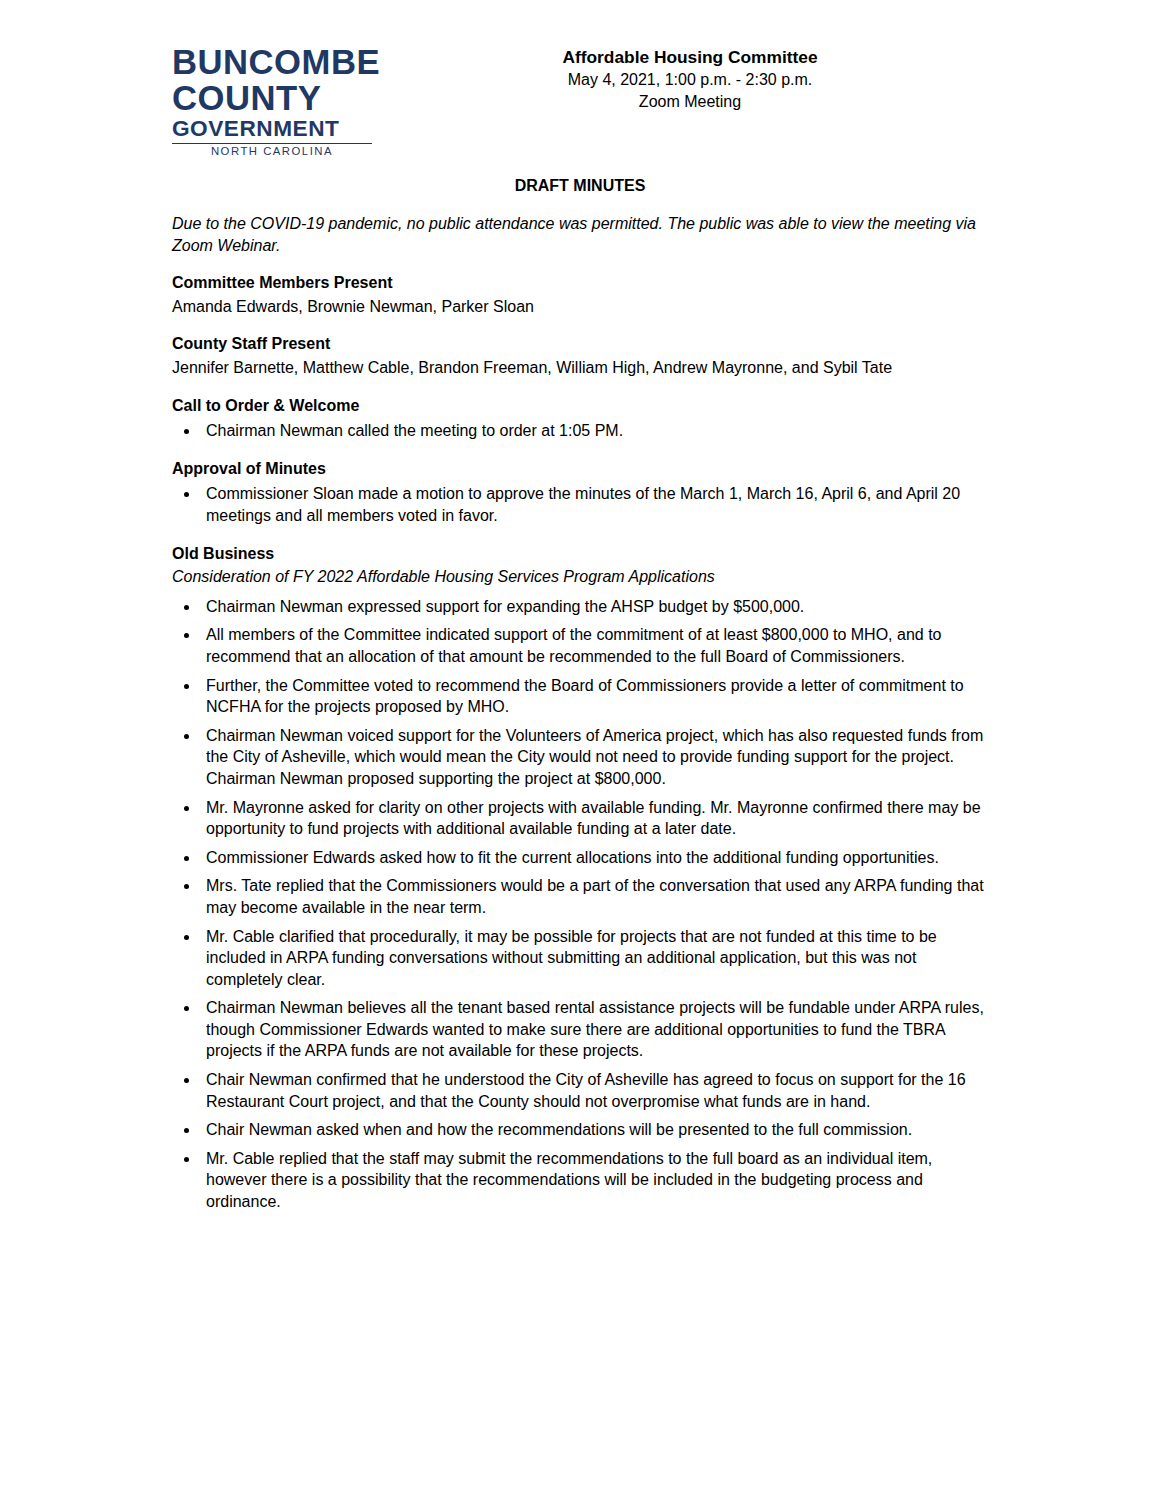BUNCOMBE COUNTY GOVERNMENT NORTH CAROLINA
Affordable Housing Committee
May 4, 2021, 1:00 p.m. - 2:30 p.m.
Zoom Meeting
DRAFT MINUTES
Due to the COVID-19 pandemic, no public attendance was permitted. The public was able to view the meeting via Zoom Webinar.
Committee Members Present
Amanda Edwards, Brownie Newman, Parker Sloan
County Staff Present
Jennifer Barnette, Matthew Cable, Brandon Freeman, William High, Andrew Mayronne, and Sybil Tate
Call to Order & Welcome
Chairman Newman called the meeting to order at 1:05 PM.
Approval of Minutes
Commissioner Sloan made a motion to approve the minutes of the March 1, March 16, April 6, and April 20 meetings and all members voted in favor.
Old Business
Consideration of FY 2022 Affordable Housing Services Program Applications
Chairman Newman expressed support for expanding the AHSP budget by $500,000.
All members of the Committee indicated support of the commitment of at least $800,000 to MHO, and to recommend that an allocation of that amount be recommended to the full Board of Commissioners.
Further, the Committee voted to recommend the Board of Commissioners provide a letter of commitment to NCFHA for the projects proposed by MHO.
Chairman Newman voiced support for the Volunteers of America project, which has also requested funds from the City of Asheville, which would mean the City would not need to provide funding support for the project. Chairman Newman proposed supporting the project at $800,000.
Mr. Mayronne asked for clarity on other projects with available funding. Mr. Mayronne confirmed there may be opportunity to fund projects with additional available funding at a later date.
Commissioner Edwards asked how to fit the current allocations into the additional funding opportunities.
Mrs. Tate replied that the Commissioners would be a part of the conversation that used any ARPA funding that may become available in the near term.
Mr. Cable clarified that procedurally, it may be possible for projects that are not funded at this time to be included in ARPA funding conversations without submitting an additional application, but this was not completely clear.
Chairman Newman believes all the tenant based rental assistance projects will be fundable under ARPA rules, though Commissioner Edwards wanted to make sure there are additional opportunities to fund the TBRA projects if the ARPA funds are not available for these projects.
Chair Newman confirmed that he understood the City of Asheville has agreed to focus on support for the 16 Restaurant Court project, and that the County should not overpromise what funds are in hand.
Chair Newman asked when and how the recommendations will be presented to the full commission.
Mr. Cable replied that the staff may submit the recommendations to the full board as an individual item, however there is a possibility that the recommendations will be included in the budgeting process and ordinance.